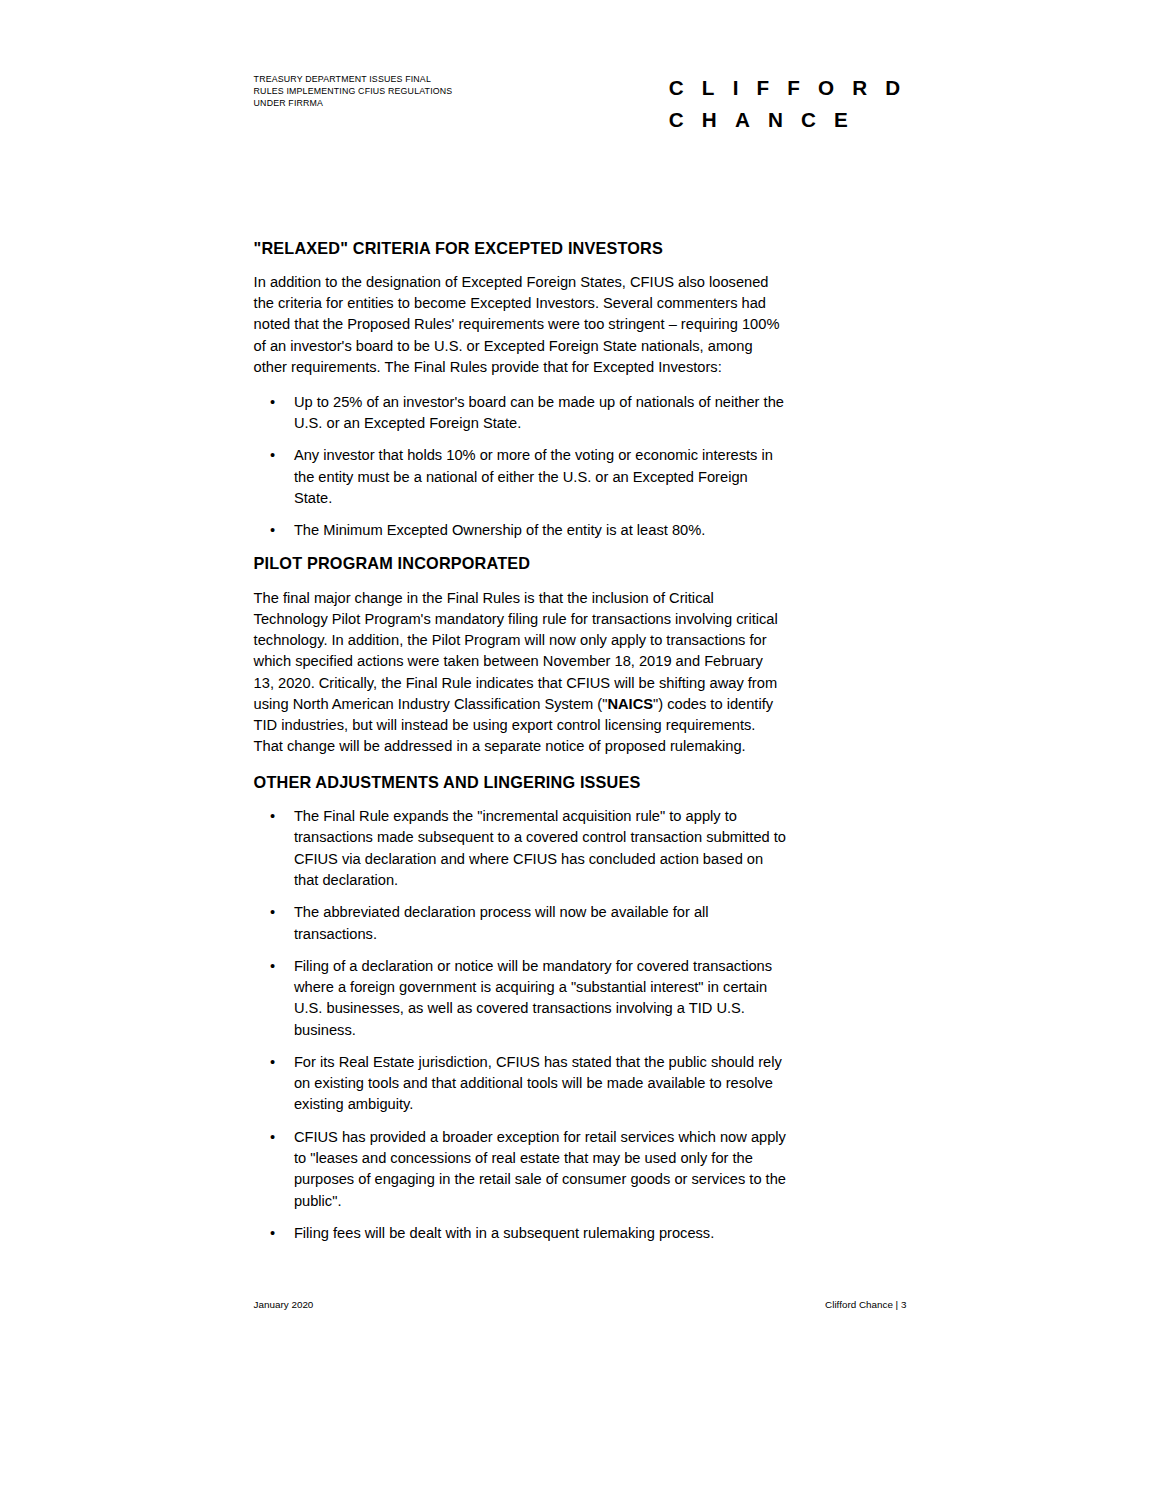Treasury Department Issues Final
Rules Implementing CFIUS Regulations
Under FIRRMA
C L I F F O R D
C H A N C E
"RELAXED" CRITERIA FOR EXCEPTED INVESTORS
In addition to the designation of Excepted Foreign States, CFIUS also loosened the criteria for entities to become Excepted Investors. Several commenters had noted that the Proposed Rules' requirements were too stringent – requiring 100% of an investor's board to be U.S. or Excepted Foreign State nationals, among other requirements. The Final Rules provide that for Excepted Investors:
Up to 25% of an investor's board can be made up of nationals of neither the U.S. or an Excepted Foreign State.
Any investor that holds 10% or more of the voting or economic interests in the entity must be a national of either the U.S. or an Excepted Foreign State.
The Minimum Excepted Ownership of the entity is at least 80%.
PILOT PROGRAM INCORPORATED
The final major change in the Final Rules is that the inclusion of Critical Technology Pilot Program's mandatory filing rule for transactions involving critical technology. In addition, the Pilot Program will now only apply to transactions for which specified actions were taken between November 18, 2019 and February 13, 2020. Critically, the Final Rule indicates that CFIUS will be shifting away from using North American Industry Classification System ("NAICS") codes to identify TID industries, but will instead be using export control licensing requirements. That change will be addressed in a separate notice of proposed rulemaking.
OTHER ADJUSTMENTS AND LINGERING ISSUES
The Final Rule expands the "incremental acquisition rule" to apply to transactions made subsequent to a covered control transaction submitted to CFIUS via declaration and where CFIUS has concluded action based on that declaration.
The abbreviated declaration process will now be available for all transactions.
Filing of a declaration or notice will be mandatory for covered transactions where a foreign government is acquiring a "substantial interest" in certain U.S. businesses, as well as covered transactions involving a TID U.S. business.
For its Real Estate jurisdiction, CFIUS has stated that the public should rely on existing tools and that additional tools will be made available to resolve existing ambiguity.
CFIUS has provided a broader exception for retail services which now apply to "leases and concessions of real estate that may be used only for the purposes of engaging in the retail sale of consumer goods or services to the public".
Filing fees will be dealt with in a subsequent rulemaking process.
January 2020
Clifford Chance | 3